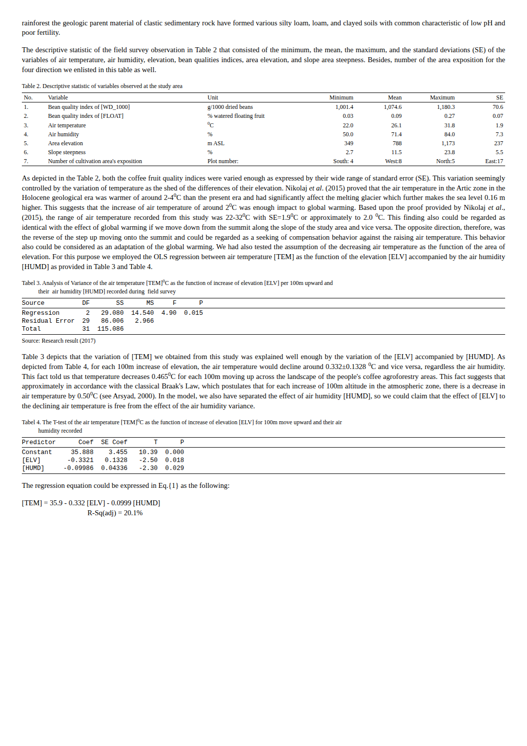rainforest the geologic parent material of clastic sedimentary rock have formed various silty loam, loam, and clayed soils with common characteristic of low pH and poor fertility.
The descriptive statistic of the field survey observation in Table 2 that consisted of the minimum, the mean, the maximum, and the standard deviations (SE) of the variables of air temperature, air humidity, elevation, bean qualities indices, area elevation, and slope area steepness. Besides, number of the area exposition for the four direction we enlisted in this table as well.
Table 2. Descriptive statistic of variables observed at the study area
| No. | Variable | Unit | Minimum | Mean | Maximum | SE |
| --- | --- | --- | --- | --- | --- | --- |
| 1. | Bean quality index of [WD_1000] | g/1000 dried beans | 1,001.4 | 1,074.6 | 1,180.3 | 70.6 |
| 2. | Bean quality index of [FLOAT] | % watered floating fruit | 0.03 | 0.09 | 0.27 | 0.07 |
| 3. | Air temperature | 0 C | 22.0 | 26.1 | 31.8 | 1.9 |
| 4. | Air humidity | % | 50.0 | 71.4 | 84.0 | 7.3 |
| 5. | Area elevation | m ASL | 349 | 788 | 1,173 | 237 |
| 6. | Slope steepness | % | 2.7 | 11.5 | 23.8 | 5.5 |
| 7. | Number of cultivation area's exposition | Plot number: | South: 4 | West:8 | North:5 | East:17 |
As depicted in the Table 2, both the coffee fruit quality indices were varied enough as expressed by their wide range of standard error (SE). This variation seemingly controlled by the variation of temperature as the shed of the differences of their elevation. Nikolaj et al. (2015) proved that the air temperature in the Artic zone in the Holocene geological era was warmer of around 2-40C than the present era and had significantly affect the melting glacier which further makes the sea level 0.16 m higher. This suggests that the increase of air temperature of around 20C was enough impact to global warming. Based upon the proof provided by Nikolaj et al., (2015), the range of air temperature recorded from this study was 22-320C with SE=1.90C or approximately to 2.0 0C. This finding also could be regarded as identical with the effect of global warming if we move down from the summit along the slope of the study area and vice versa. The opposite direction, therefore, was the reverse of the step up moving onto the summit and could be regarded as a seeking of compensation behavior against the raising air temperature. This behavior also could be considered as an adaptation of the global warming. We had also tested the assumption of the decreasing air temperature as the function of the area of elevation. For this purpose we employed the OLS regression between air temperature [TEM] as the function of the elevation [ELV] accompanied by the air humidity [HUMD] as provided in Table 3 and Table 4.
Tabel 3. Analysis of Variance of the air temperature [TEM]0C as the function of increase of elevation [ELV] per 100m upward and
their air humidity [HUMD] recorded during field survey
Source          DF       SS      MS     F      P
Regression       2   29.080  14.540  4.90  0.015
Residual Error  29   86.006   2.966
Total           31  115.086
Source: Research result (2017)
Table 3 depicts that the variation of [TEM] we obtained from this study was explained well enough by the variation of the [ELV] accompanied by [HUMD]. As depicted from Table 4, for each 100m increase of elevation, the air temperature would decline around 0.332±0.1328 0C and vice versa, regardless the air humidity. This fact told us that temperature decreases 0.4650C for each 100m moving up across the landscape of the people's coffee agroforestry areas. This fact suggests that approximately in accordance with the classical Braak's Law, which postulates that for each increase of 100m altitude in the atmospheric zone, there is a decrease in air temperature by 0.500C (see Arsyad, 2000). In the model, we also have separated the effect of air humidity [HUMD], so we could claim that the effect of [ELV] to the declining air temperature is free from the effect of the air humidity variance.
Tabel 4. The T-test of the air temperature [TEM]0C as the function of increase of elevation [ELV] for 100m move upward and their air
humidity recorded
Predictor      Coef  SE Coef       T      P
Constant     35.888    3.455   10.39  0.000
[ELV]       -0.3321   0.1328   -2.50  0.018
[HUMD]     -0.09986  0.04336   -2.30  0.029
The regression equation could be expressed in Eq.{1} as the following:
[TEM] = 35.9 - 0.332 [ELV] - 0.0999 [HUMD]
R-Sq(adj) = 20.1%